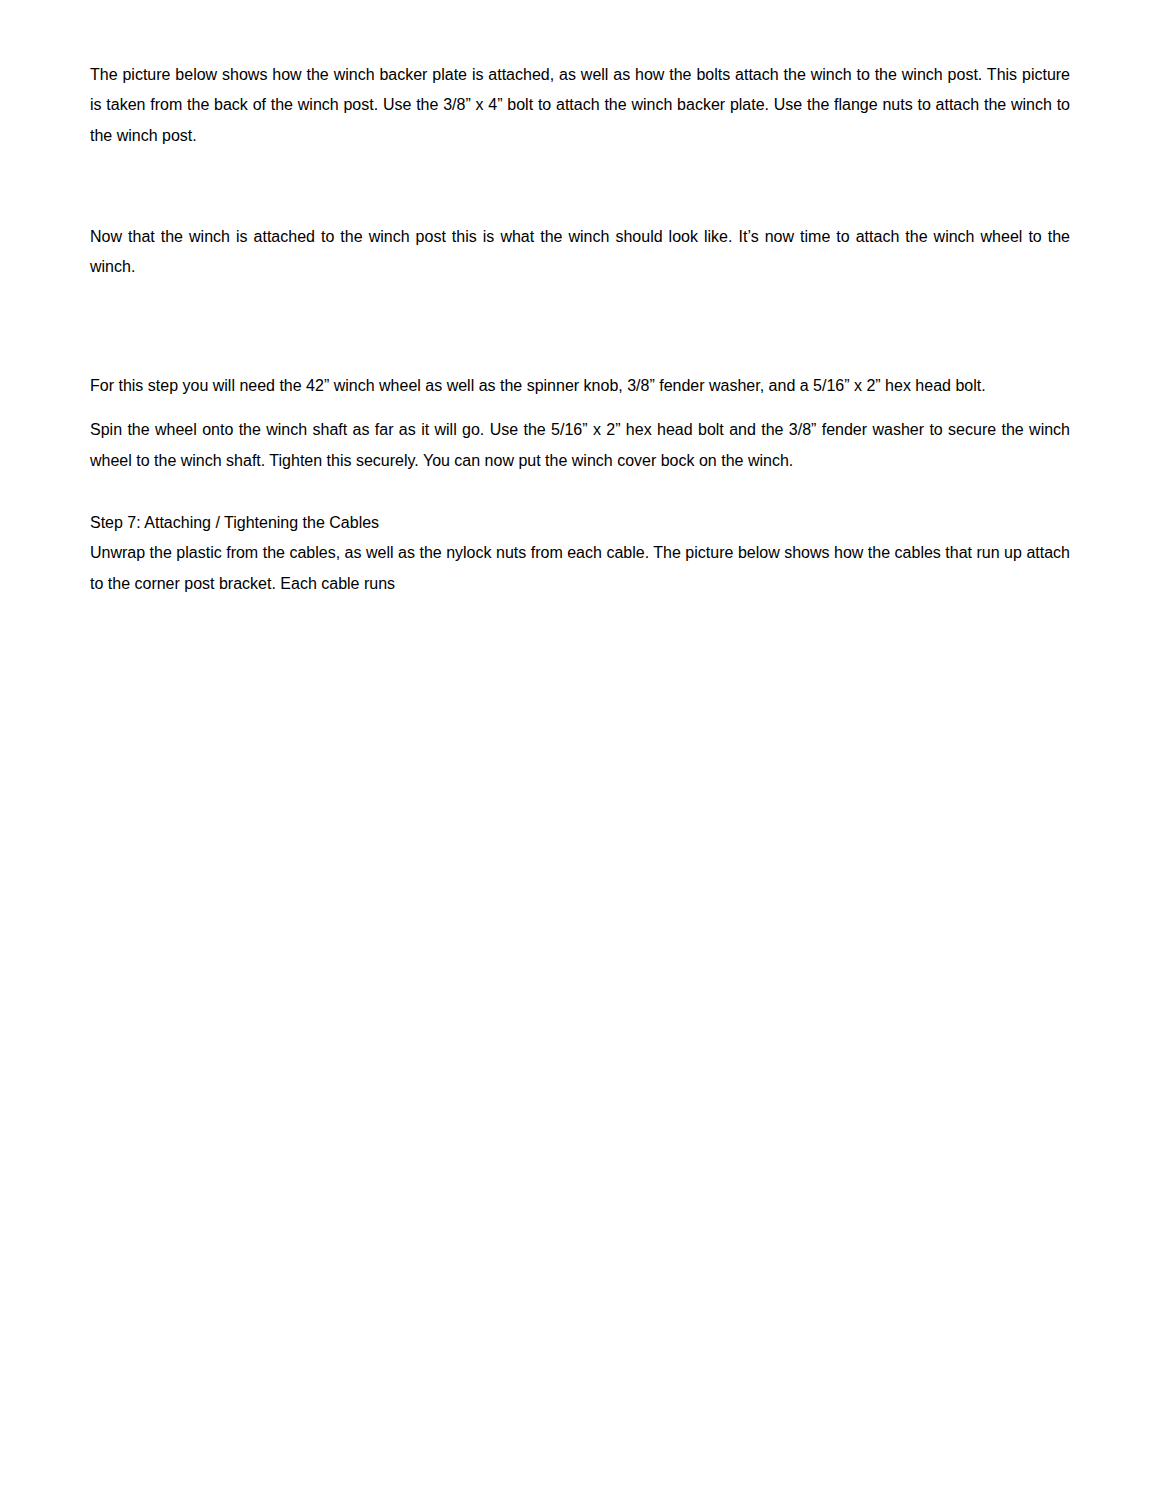The picture below shows how the winch backer plate is attached, as well as how the bolts attach the winch to the winch post. This picture is taken from the back of the winch post. Use the 3/8” x 4” bolt to attach the winch backer plate. Use the flange nuts to attach the winch to the winch post.
Now that the winch is attached to the winch post this is what the winch should look like. It’s now time to attach the winch wheel to the winch.
For this step you will need the 42” winch wheel as well as the spinner knob, 3/8” fender washer, and a 5/16” x 2” hex head bolt.
Spin the wheel onto the winch shaft as far as it will go. Use the 5/16” x 2” hex head bolt and the 3/8” fender washer to secure the winch wheel to the winch shaft. Tighten this securely. You can now put the winch cover bock on the winch.
Step 7: Attaching / Tightening the Cables
Unwrap the plastic from the cables, as well as the nylock nuts from each cable. The picture below shows how the cables that run up attach to the corner post bracket. Each cable runs